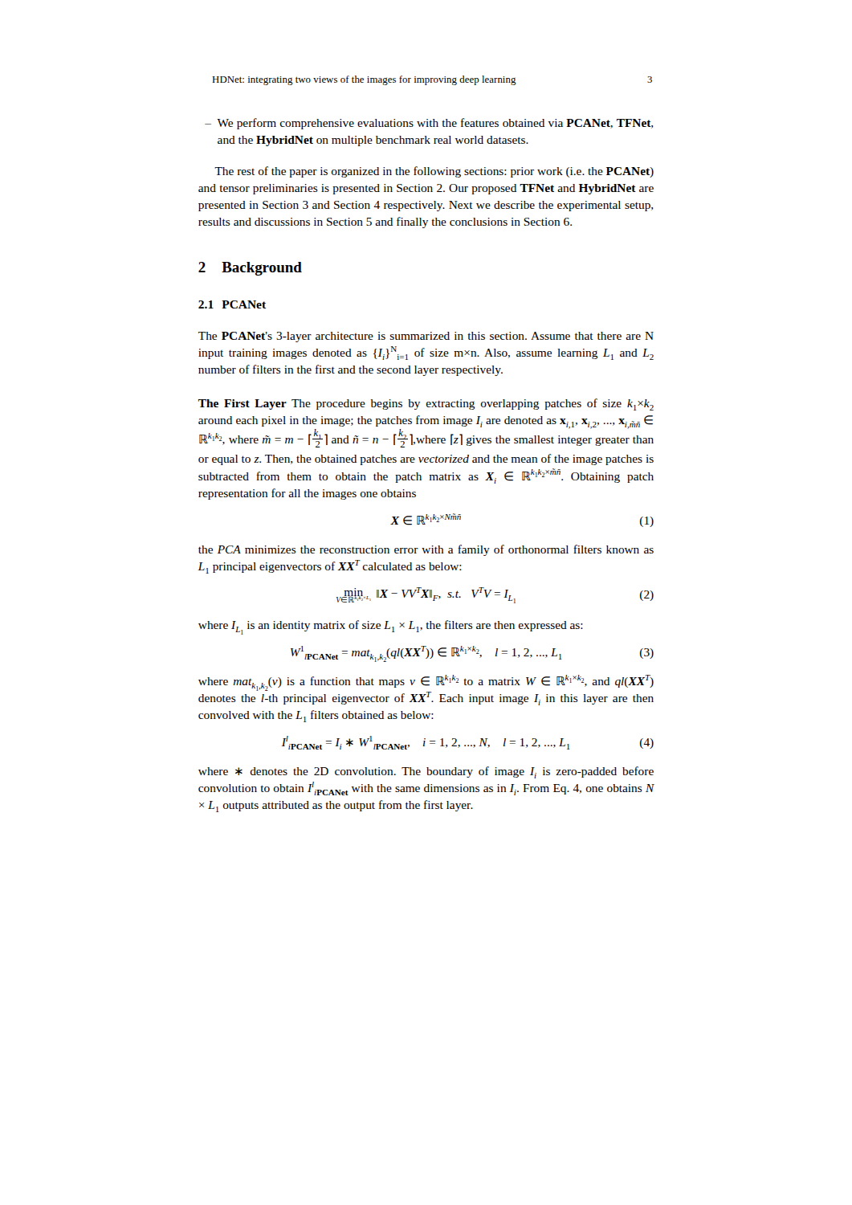HDNet: integrating two views of the images for improving deep learning 3
We perform comprehensive evaluations with the features obtained via PCANet, TFNet, and the HybridNet on multiple benchmark real world datasets.
The rest of the paper is organized in the following sections: prior work (i.e. the PCANet) and tensor preliminaries is presented in Section 2. Our proposed TFNet and HybridNet are presented in Section 3 and Section 4 respectively. Next we describe the experimental setup, results and discussions in Section 5 and finally the conclusions in Section 6.
2 Background
2.1 PCANet
The PCANet's 3-layer architecture is summarized in this section. Assume that there are N input training images denoted as {Ii}Ni=1 of size m×n. Also, assume learning L1 and L2 number of filters in the first and the second layer respectively.
The First Layer The procedure begins by extracting overlapping patches of size k1×k2 around each pixel in the image; the patches from image Ii are denoted as xi,1, xi,2, ..., xi,m̃ñ ∈ k1k2, where m̃ = m − k12 and ñ = n − k22 ,where z gives the smallest integer greater than or equal to z. Then, the obtained patches are vectorized and the mean of the image patches is subtracted from them to obtain the patch matrix as Xi ∈ k1k2×m̃ñ. Obtaining patch representation for all the images one obtains
X ∈ k1k2×Nm̃ñ
(1)
the PCA minimizes the reconstruction error with a family of orthonormal filters known as L1 principal eigenvectors of XXT calculated as below:
min V∈k1k2×L1 ‖X − VVTX‖F, s.t. VTV = IL1
(2)
where IL1 is an identity matrix of size L1 × L1, the filters are then expressed as:
W1lPCANet = matk1,k2(ql(XXT)) ∈ k1×k2, l = 1, 2, ..., L1
(3)
where matk1,k2(v) is a function that maps v ∈ k1k2 to a matrix W ∈ k1×k2, and ql(XXT) denotes the l-th principal eigenvector of XXT. Each input image Ii in this layer are then convolved with the L1 filters obtained as below:
IliPCANet = Ii ∗ W1lPCANet, i = 1, 2, ..., N, l = 1, 2, ..., L1
(4)
where ∗ denotes the 2D convolution. The boundary of image Ii is zero-padded before convolution to obtain IliPCANet with the same dimensions as in Ii. From Eq. 4, one obtains N × L1 outputs attributed as the output from the first layer.